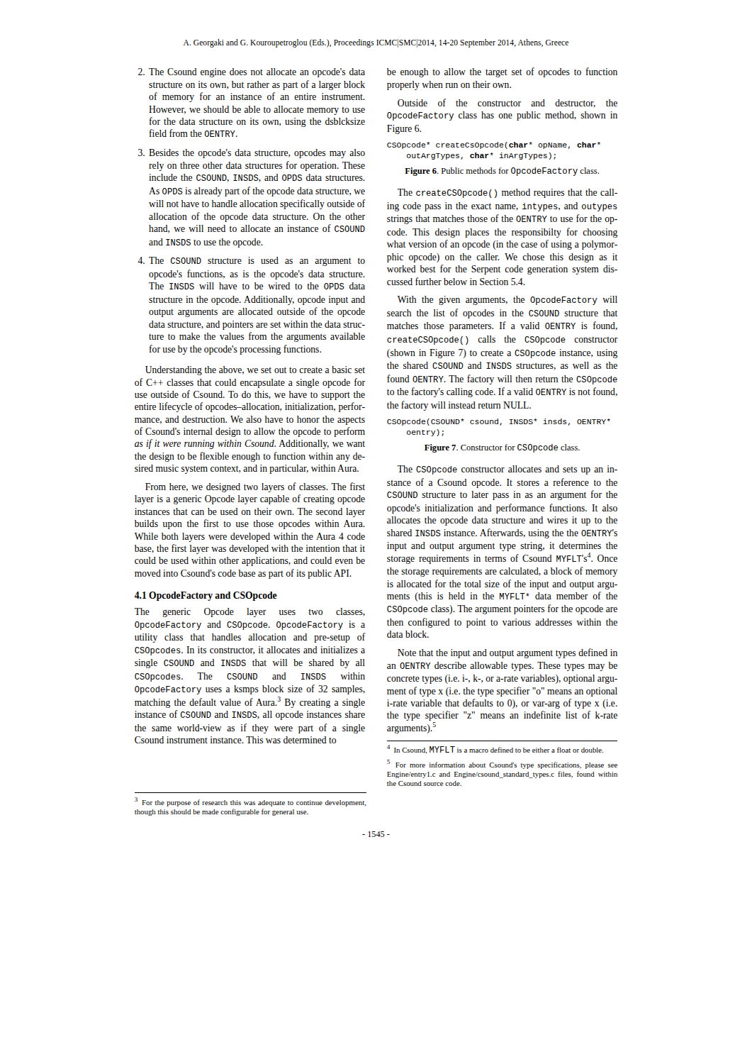A. Georgaki and G. Kouroupetroglou (Eds.), Proceedings ICMC|SMC|2014, 14-20 September 2014, Athens, Greece
The Csound engine does not allocate an opcode's data structure on its own, but rather as part of a larger block of memory for an instance of an entire instrument. However, we should be able to allocate memory to use for the data structure on its own, using the dsblcksize field from the OENTRY.
Besides the opcode's data structure, opcodes may also rely on three other data structures for operation. These include the CSOUND, INSDS, and OPDS data structures. As OPDS is already part of the opcode data structure, we will not have to handle allocation specifically outside of allocation of the opcode data structure. On the other hand, we will need to allocate an instance of CSOUND and INSDS to use the opcode.
The CSOUND structure is used as an argument to opcode's functions, as is the opcode's data structure. The INSDS will have to be wired to the OPDS data structure in the opcode. Additionally, opcode input and output arguments are allocated outside of the opcode data structure, and pointers are set within the data structure to make the values from the arguments available for use by the opcode's processing functions.
Understanding the above, we set out to create a basic set of C++ classes that could encapsulate a single opcode for use outside of Csound. To do this, we have to support the entire lifecycle of opcodes–allocation, initialization, performance, and destruction. We also have to honor the aspects of Csound's internal design to allow the opcode to perform as if it were running within Csound. Additionally, we want the design to be flexible enough to function within any desired music system context, and in particular, within Aura.
From here, we designed two layers of classes. The first layer is a generic Opcode layer capable of creating opcode instances that can be used on their own. The second layer builds upon the first to use those opcodes within Aura. While both layers were developed within the Aura 4 code base, the first layer was developed with the intention that it could be used within other applications, and could even be moved into Csound's code base as part of its public API.
4.1 OpcodeFactory and CSOpcode
The generic Opcode layer uses two classes, OpcodeFactory and CSOpcode. OpcodeFactory is a utility class that handles allocation and pre-setup of CSOpcodes. In its constructor, it allocates and initializes a single CSOUND and INSDS that will be shared by all CSOpcodes. The CSOUND and INSDS within OpcodeFactory uses a ksmps block size of 32 samples, matching the default value of Aura.3 By creating a single instance of CSOUND and INSDS, all opcode instances share the same world-view as if they were part of a single Csound instrument instance. This was determined to
be enough to allow the target set of opcodes to function properly when run on their own.
Outside of the constructor and destructor, the OpcodeFactory class has one public method, shown in Figure 6.
CSOpcode* createCsOpcode(char* opName, char* outArgTypes, char* inArgTypes);
Figure 6. Public methods for OpcodeFactory class.
The createCSOpcode() method requires that the calling code pass in the exact name, intypes, and outypes strings that matches those of the OENTRY to use for the opcode. This design places the responsibilty for choosing what version of an opcode (in the case of using a polymorphic opcode) on the caller. We chose this design as it worked best for the Serpent code generation system discussed further below in Section 5.4.
With the given arguments, the OpcodeFactory will search the list of opcodes in the CSOUND structure that matches those parameters. If a valid OENTRY is found, createCSOpcode() calls the CSOpcode constructor (shown in Figure 7) to create a CSOpcode instance, using the shared CSOUND and INSDS structures, as well as the found OENTRY. The factory will then return the CSOpcode to the factory's calling code. If a valid OENTRY is not found, the factory will instead return NULL.
CSOpcode(CSOUND* csound, INSDS* insds, OENTRY* oentry);
Figure 7. Constructor for CSOpcode class.
The CSOpcode constructor allocates and sets up an instance of a Csound opcode. It stores a reference to the CSOUND structure to later pass in as an argument for the opcode's initialization and performance functions. It also allocates the opcode data structure and wires it up to the shared INSDS instance. Afterwards, using the the OENTRY's input and output argument type string, it determines the storage requirements in terms of Csound MYFLT's4. Once the storage requirements are calculated, a block of memory is allocated for the total size of the input and output arguments (this is held in the MYFLT* data member of the CSOpcode class). The argument pointers for the opcode are then configured to point to various addresses within the data block.
Note that the input and output argument types defined in an OENTRY describe allowable types. These types may be concrete types (i.e. i-, k-, or a-rate variables), optional argument of type x (i.e. the type specifier "o" means an optional i-rate variable that defaults to 0), or var-arg of type x (i.e. the type specifier "z" means an indefinite list of k-rate arguments).5
4 In Csound, MYFLT is a macro defined to be either a float or double.
5 For more information about Csound's type specifications, please see Engine/entry1.c and Engine/csound_standard_types.c files, found within the Csound source code.
3 For the purpose of research this was adequate to continue development, though this should be made configurable for general use.
- 1545 -